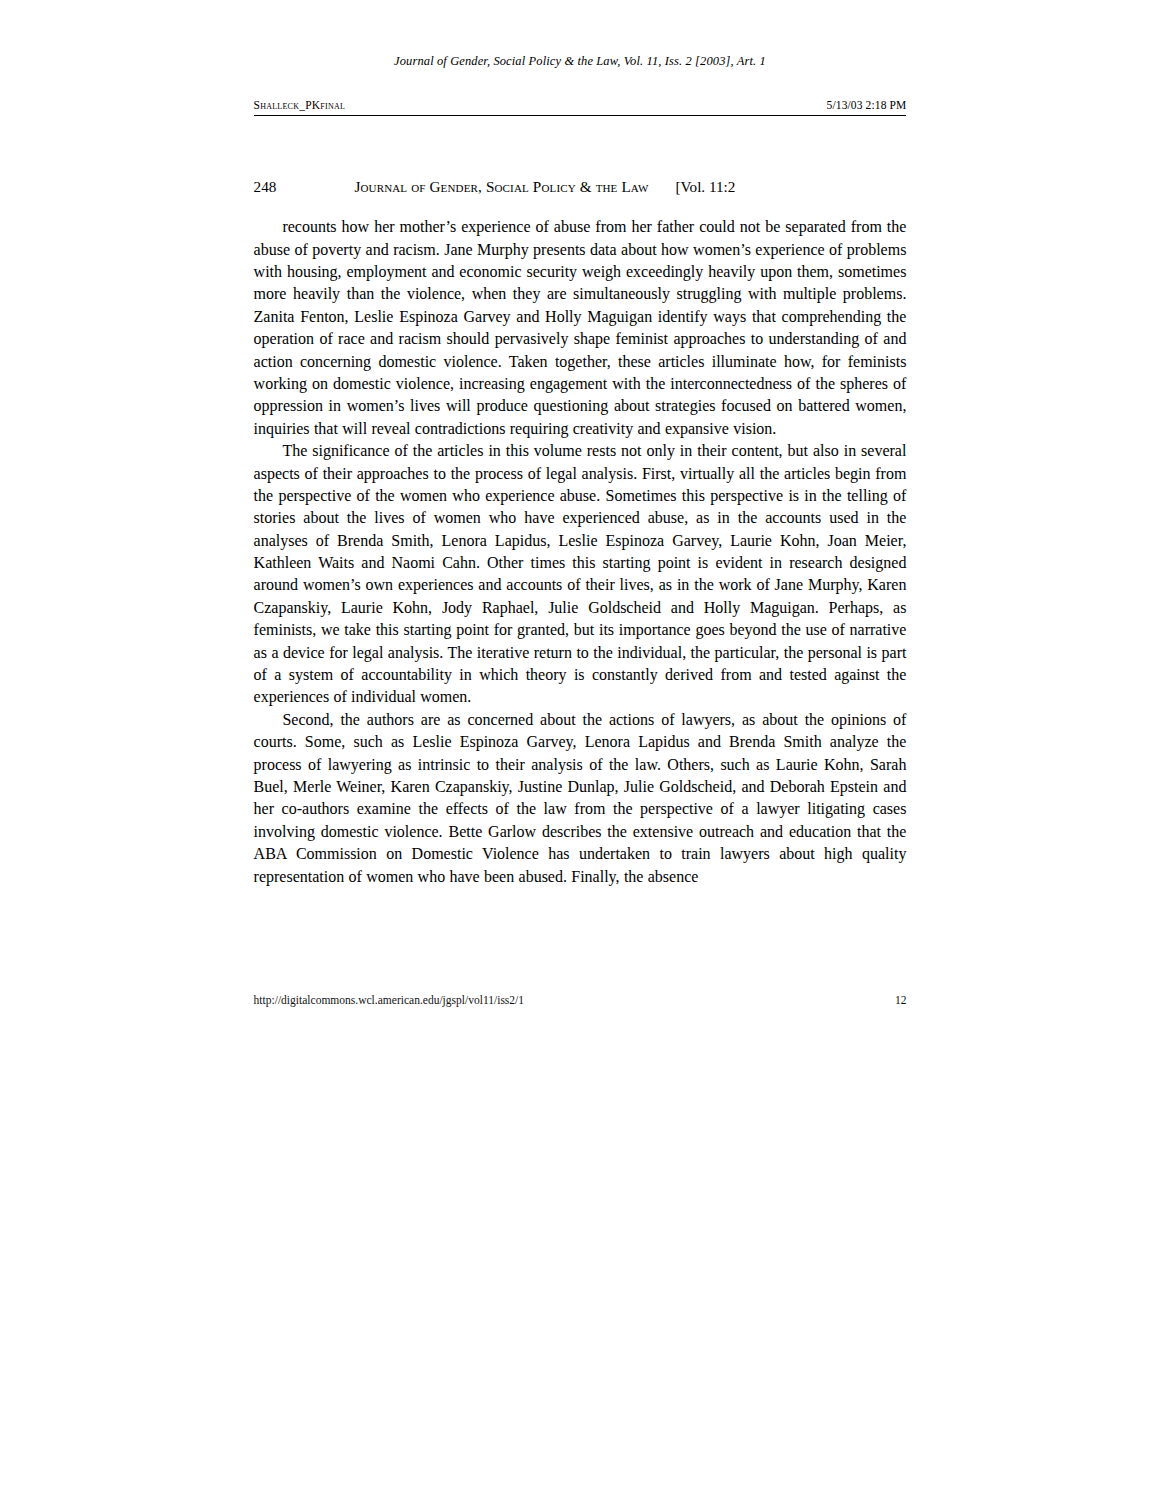Journal of Gender, Social Policy & the Law, Vol. 11, Iss. 2 [2003], Art. 1
Shalleck_PKfinal 5/13/03 2:18 PM
248 Journal of Gender, Social Policy & the Law [Vol. 11:2
recounts how her mother’s experience of abuse from her father could not be separated from the abuse of poverty and racism. Jane Murphy presents data about how women’s experience of problems with housing, employment and economic security weigh exceedingly heavily upon them, sometimes more heavily than the violence, when they are simultaneously struggling with multiple problems. Zanita Fenton, Leslie Espinoza Garvey and Holly Maguigan identify ways that comprehending the operation of race and racism should pervasively shape feminist approaches to understanding of and action concerning domestic violence. Taken together, these articles illuminate how, for feminists working on domestic violence, increasing engagement with the interconnectedness of the spheres of oppression in women’s lives will produce questioning about strategies focused on battered women, inquiries that will reveal contradictions requiring creativity and expansive vision.
The significance of the articles in this volume rests not only in their content, but also in several aspects of their approaches to the process of legal analysis. First, virtually all the articles begin from the perspective of the women who experience abuse. Sometimes this perspective is in the telling of stories about the lives of women who have experienced abuse, as in the accounts used in the analyses of Brenda Smith, Lenora Lapidus, Leslie Espinoza Garvey, Laurie Kohn, Joan Meier, Kathleen Waits and Naomi Cahn. Other times this starting point is evident in research designed around women’s own experiences and accounts of their lives, as in the work of Jane Murphy, Karen Czapanskiy, Laurie Kohn, Jody Raphael, Julie Goldscheid and Holly Maguigan. Perhaps, as feminists, we take this starting point for granted, but its importance goes beyond the use of narrative as a device for legal analysis. The iterative return to the individual, the particular, the personal is part of a system of accountability in which theory is constantly derived from and tested against the experiences of individual women.
Second, the authors are as concerned about the actions of lawyers, as about the opinions of courts. Some, such as Leslie Espinoza Garvey, Lenora Lapidus and Brenda Smith analyze the process of lawyering as intrinsic to their analysis of the law. Others, such as Laurie Kohn, Sarah Buel, Merle Weiner, Karen Czapanskiy, Justine Dunlap, Julie Goldscheid, and Deborah Epstein and her co-authors examine the effects of the law from the perspective of a lawyer litigating cases involving domestic violence. Bette Garlow describes the extensive outreach and education that the ABA Commission on Domestic Violence has undertaken to train lawyers about high quality representation of women who have been abused. Finally, the absence
http://digitalcommons.wcl.american.edu/jgspl/vol11/iss2/1 12